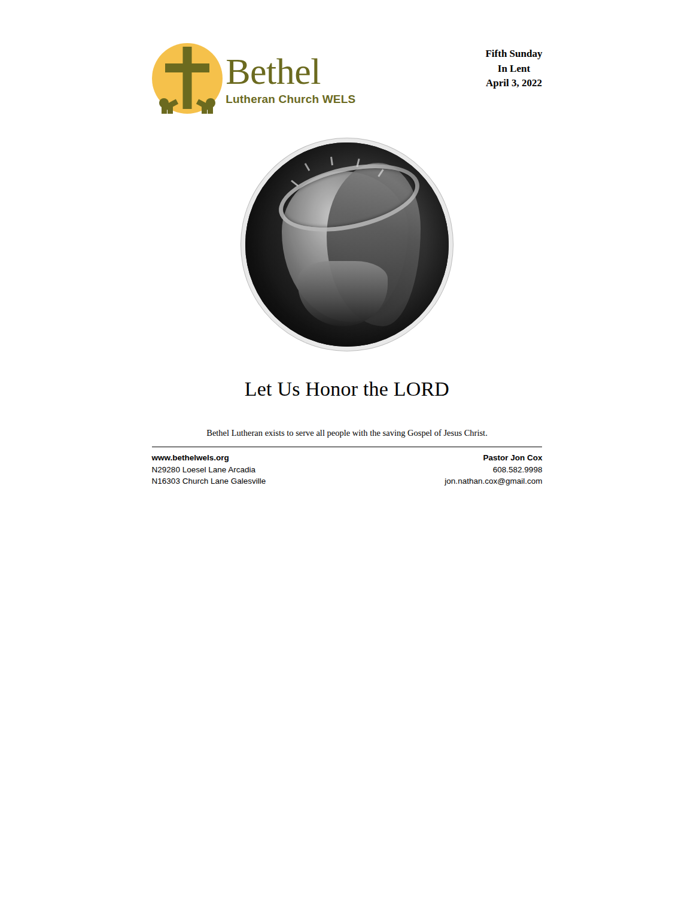Bethel
Lutheran Church WELS
Fifth Sunday
In Lent
April 3, 2022
Let Us Honor the LORD
Bethel Lutheran exists to serve all people with the saving Gospel of Jesus Christ.
www.bethelwels.org
N29280 Loesel Lane Arcadia
N16303 Church Lane Galesville
Pastor Jon Cox
608.582.9998
jon.nathan.cox@gmail.com